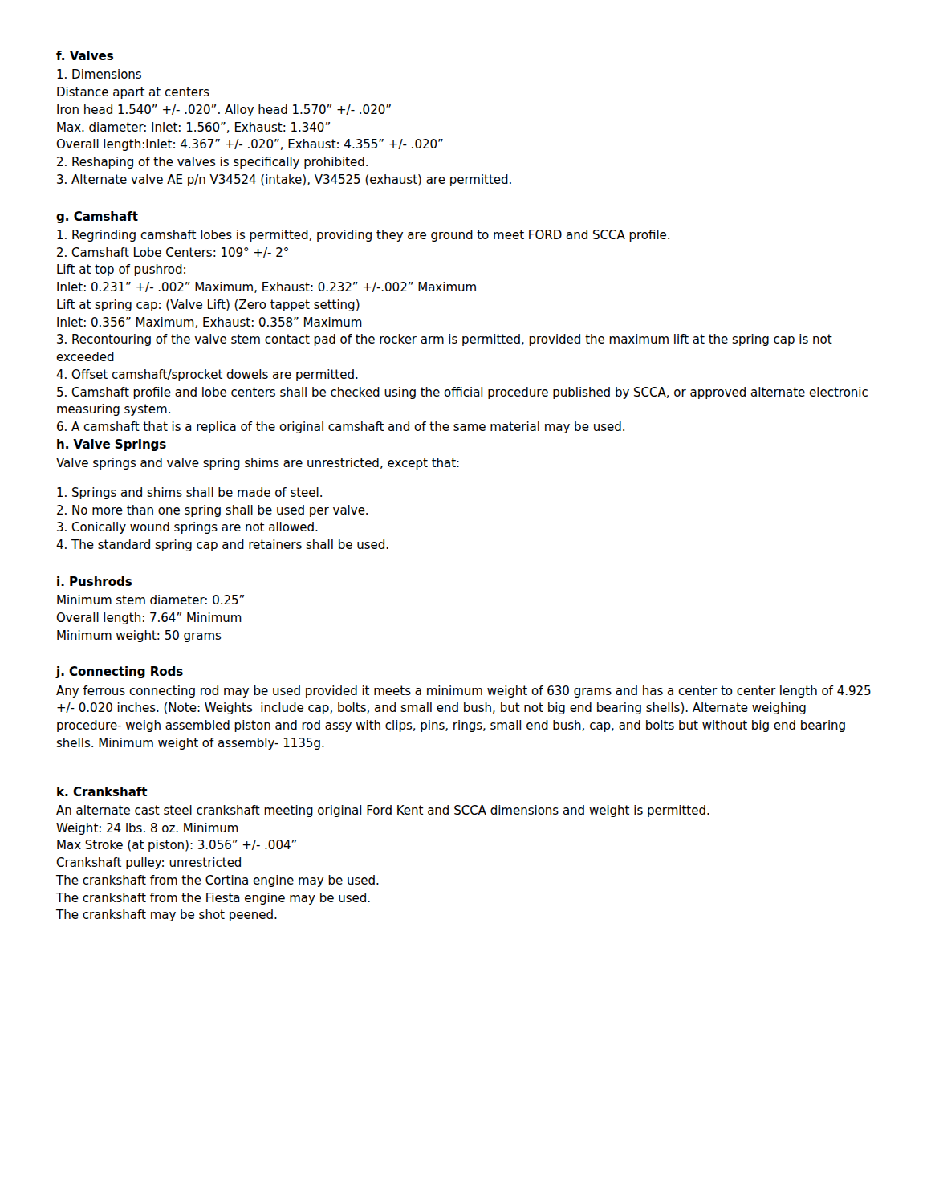f. Valves
1. Dimensions
Distance apart at centers
Iron head 1.540” +/- .020”. Alloy head 1.570” +/- .020”
Max. diameter: Inlet: 1.560”, Exhaust: 1.340”
Overall length:Inlet: 4.367” +/- .020”, Exhaust: 4.355” +/- .020”
2. Reshaping of the valves is specifically prohibited.
3. Alternate valve AE p/n V34524 (intake), V34525 (exhaust) are permitted.
g. Camshaft
1. Regrinding camshaft lobes is permitted, providing they are ground to meet FORD and SCCA profile.
2. Camshaft Lobe Centers: 109° +/- 2°
Lift at top of pushrod:
Inlet: 0.231” +/- .002” Maximum, Exhaust: 0.232” +/-.002” Maximum
Lift at spring cap: (Valve Lift) (Zero tappet setting)
Inlet: 0.356” Maximum, Exhaust: 0.358” Maximum
3. Recontouring of the valve stem contact pad of the rocker arm is permitted, provided the maximum lift at the spring cap is not exceeded
4. Offset camshaft/sprocket dowels are permitted.
5. Camshaft profile and lobe centers shall be checked using the official procedure published by SCCA, or approved alternate electronic measuring system.
6. A camshaft that is a replica of the original camshaft and of the same material may be used.
h. Valve Springs
Valve springs and valve spring shims are unrestricted, except that:
1. Springs and shims shall be made of steel.
2. No more than one spring shall be used per valve.
3. Conically wound springs are not allowed.
4. The standard spring cap and retainers shall be used.
i. Pushrods
Minimum stem diameter: 0.25”
Overall length: 7.64” Minimum
Minimum weight: 50 grams
j. Connecting Rods
Any ferrous connecting rod may be used provided it meets a minimum weight of 630 grams and has a center to center length of 4.925 +/- 0.020 inches. (Note: Weights include cap, bolts, and small end bush, but not big end bearing shells). Alternate weighing procedure- weigh assembled piston and rod assy with clips, pins, rings, small end bush, cap, and bolts but without big end bearing shells. Minimum weight of assembly- 1135g.
k. Crankshaft
An alternate cast steel crankshaft meeting original Ford Kent and SCCA dimensions and weight is permitted.
Weight: 24 lbs. 8 oz. Minimum
Max Stroke (at piston): 3.056” +/- .004”
Crankshaft pulley: unrestricted
The crankshaft from the Cortina engine may be used.
The crankshaft from the Fiesta engine may be used.
The crankshaft may be shot peened.